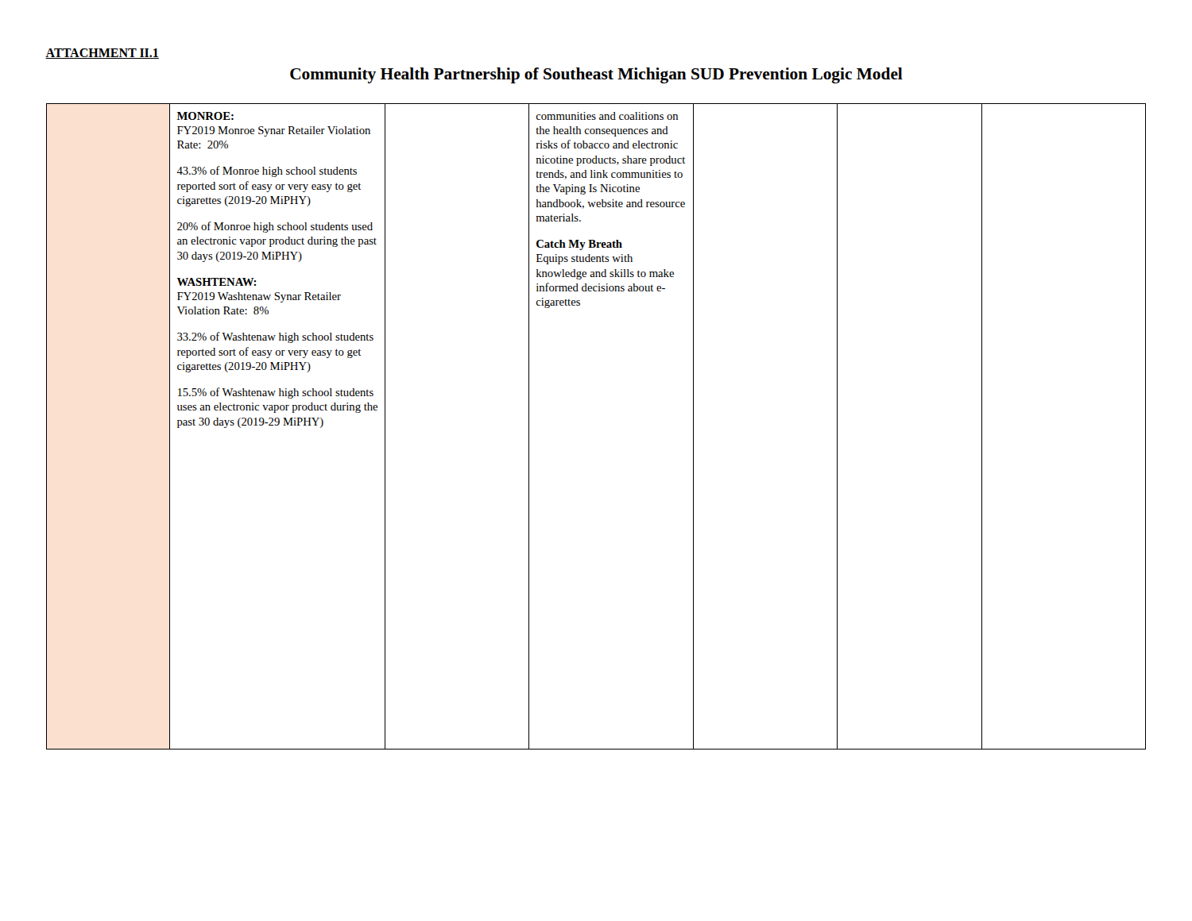ATTACHMENT II.1
Community Health Partnership of Southeast Michigan SUD Prevention Logic Model
| | MONROE: FY2019 Monroe Synar Retailer Violation Rate: 20% 43.3% of Monroe high school students reported sort of easy or very easy to get cigarettes (2019-20 MiPHY) 20% of Monroe high school students used an electronic vapor product during the past 30 days (2019-20 MiPHY) WASHTENAW: FY2019 Washtenaw Synar Retailer Violation Rate: 8% 33.2% of Washtenaw high school students reported sort of easy or very easy to get cigarettes (2019-20 MiPHY) 15.5% of Washtenaw high school students uses an electronic vapor product during the past 30 days (2019-29 MiPHY) | | communities and coalitions on the health consequences and risks of tobacco and electronic nicotine products, share product trends, and link communities to the Vaping Is Nicotine handbook, website and resource materials. Catch My Breath Equips students with knowledge and skills to make informed decisions about e-cigarettes | | | |